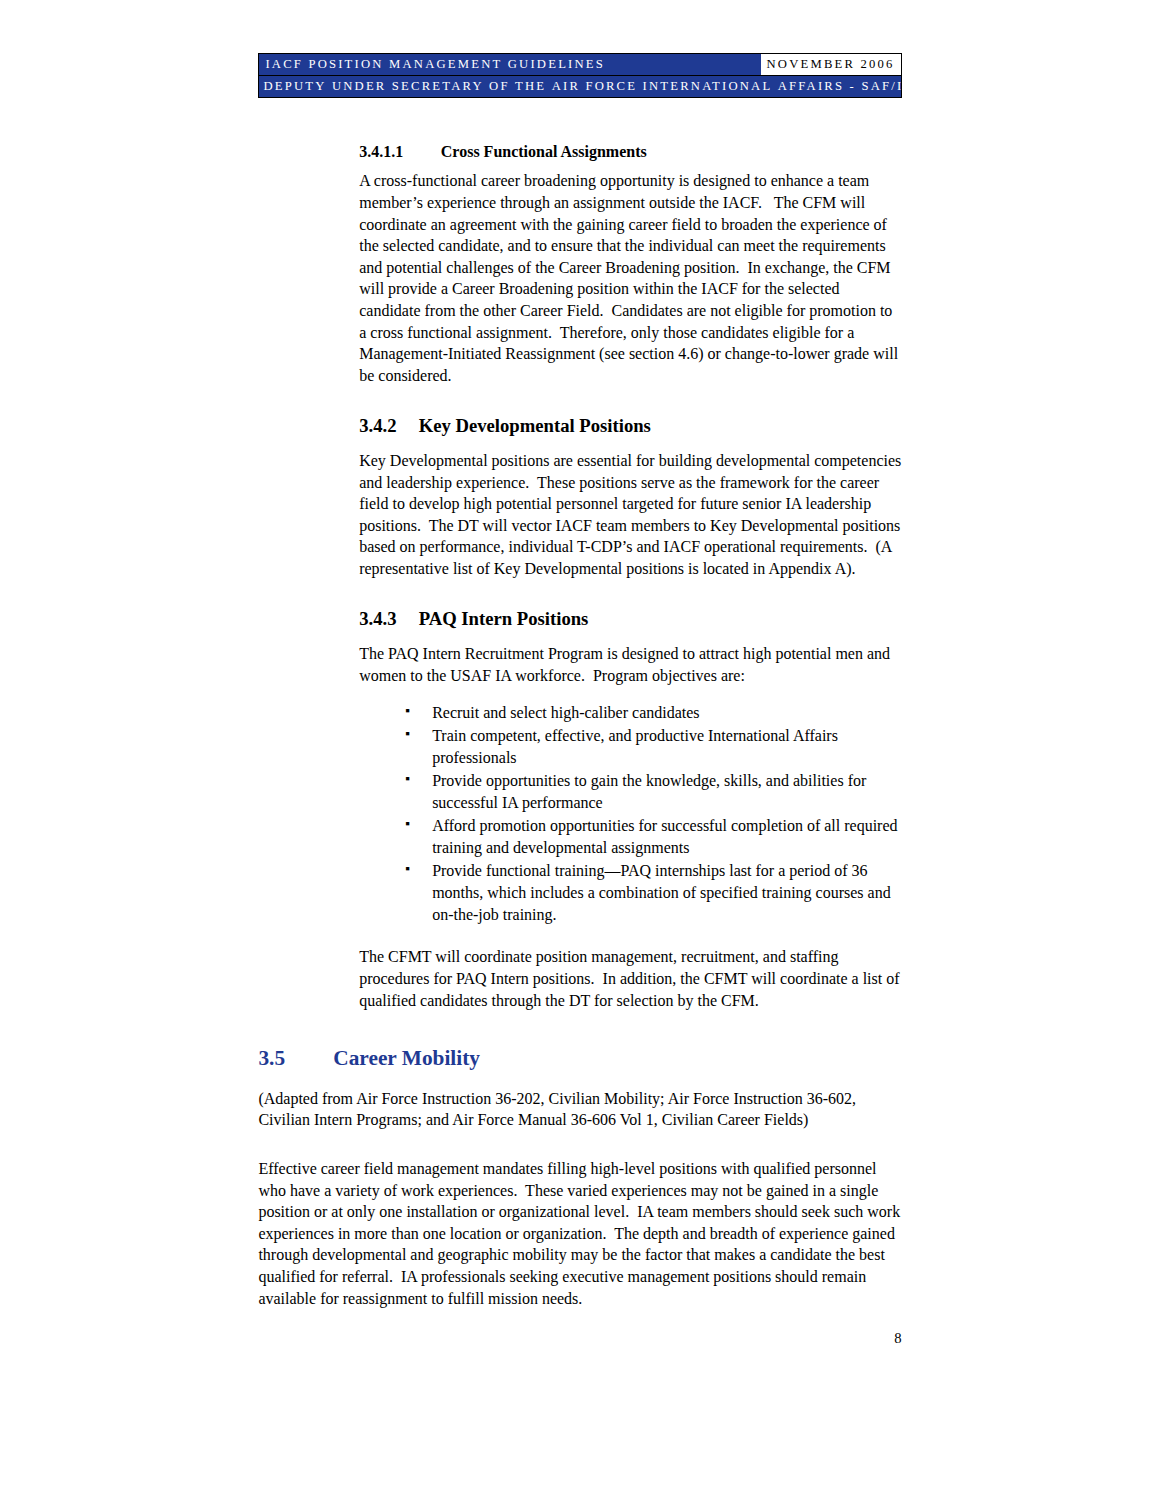IACF POSITION MANAGEMENT GUIDELINES
NOVEMBER 2006
DEPUTY UNDER SECRETARY OF THE AIR FORCE INTERNATIONAL AFFAIRS - SAF/IA
3.4.1.1 Cross Functional Assignments
A cross-functional career broadening opportunity is designed to enhance a team member’s experience through an assignment outside the IACF. The CFM will coordinate an agreement with the gaining career field to broaden the experience of the selected candidate, and to ensure that the individual can meet the requirements and potential challenges of the Career Broadening position. In exchange, the CFM will provide a Career Broadening position within the IACF for the selected candidate from the other Career Field. Candidates are not eligible for promotion to a cross functional assignment. Therefore, only those candidates eligible for a Management-Initiated Reassignment (see section 4.6) or change-to-lower grade will be considered.
3.4.2 Key Developmental Positions
Key Developmental positions are essential for building developmental competencies and leadership experience. These positions serve as the framework for the career field to develop high potential personnel targeted for future senior IA leadership positions. The DT will vector IACF team members to Key Developmental positions based on performance, individual T-CDP’s and IACF operational requirements. (A representative list of Key Developmental positions is located in Appendix A).
3.4.3 PAQ Intern Positions
The PAQ Intern Recruitment Program is designed to attract high potential men and women to the USAF IA workforce. Program objectives are:
Recruit and select high-caliber candidates
Train competent, effective, and productive International Affairs professionals
Provide opportunities to gain the knowledge, skills, and abilities for successful IA performance
Afford promotion opportunities for successful completion of all required training and developmental assignments
Provide functional training—PAQ internships last for a period of 36 months, which includes a combination of specified training courses and on-the-job training.
The CFMT will coordinate position management, recruitment, and staffing procedures for PAQ Intern positions. In addition, the CFMT will coordinate a list of qualified candidates through the DT for selection by the CFM.
3.5 Career Mobility
(Adapted from Air Force Instruction 36-202, Civilian Mobility; Air Force Instruction 36-602, Civilian Intern Programs; and Air Force Manual 36-606 Vol 1, Civilian Career Fields)
Effective career field management mandates filling high-level positions with qualified personnel who have a variety of work experiences. These varied experiences may not be gained in a single position or at only one installation or organizational level. IA team members should seek such work experiences in more than one location or organization. The depth and breadth of experience gained through developmental and geographic mobility may be the factor that makes a candidate the best qualified for referral. IA professionals seeking executive management positions should remain available for reassignment to fulfill mission needs.
8